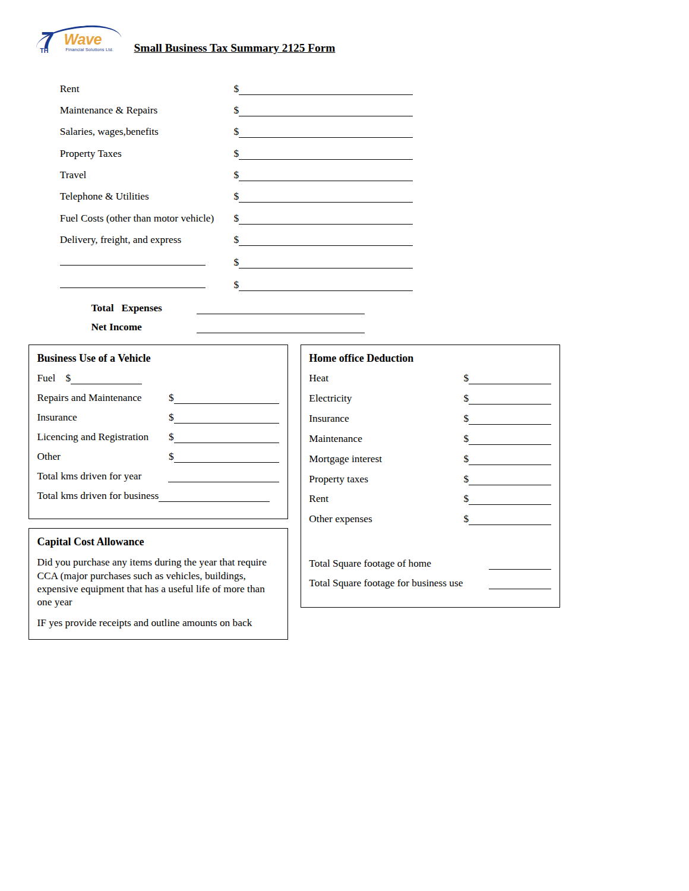7
TH
Wave
Financial Solutions Ltd.
Small Business Tax Summary 2125 Form
| Rent | $ |
| Maintenance & Repairs | $ |
| Salaries, wages,benefits | $ |
| Property Taxes | $ |
| Travel | $ |
| Telephone & Utilities | $ |
| Fuel Costs (other than motor vehicle) | $ |
| Delivery, freight, and express | $ |
| | $ |
| | $ |
Total Expenses
Net Income
Business Use of a Vehicle
Fuel $
Repairs and Maintenance $
Insurance $
Licencing and Registration $
Other $
Total kms driven for year
Total kms driven for business
Capital Cost Allowance
Did you purchase any items during the year that require CCA (major purchases such as vehicles, buildings, expensive equipment that has a useful life of more than one year
IF yes provide receipts and outline amounts on back
Home office Deduction
Heat $
Electricity $
Insurance $
Maintenance $
Mortgage interest $
Property taxes $
Rent $
Other expenses $
Total Square footage of home
Total Square footage for business use